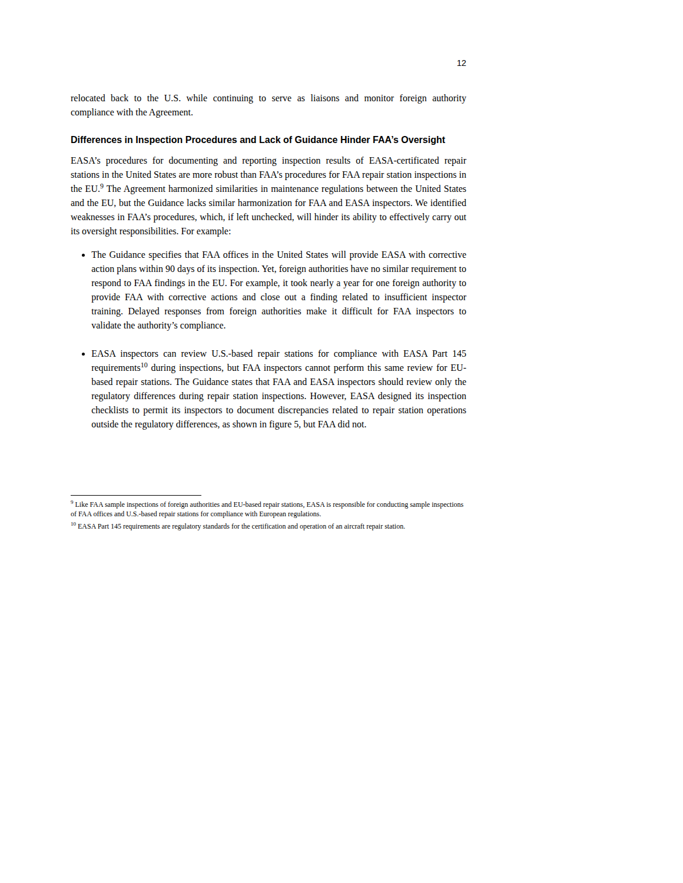12
relocated back to the U.S. while continuing to serve as liaisons and monitor foreign authority compliance with the Agreement.
Differences in Inspection Procedures and Lack of Guidance Hinder FAA’s Oversight
EASA’s procedures for documenting and reporting inspection results of EASA-certificated repair stations in the United States are more robust than FAA’s procedures for FAA repair station inspections in the EU.9 The Agreement harmonized similarities in maintenance regulations between the United States and the EU, but the Guidance lacks similar harmonization for FAA and EASA inspectors. We identified weaknesses in FAA’s procedures, which, if left unchecked, will hinder its ability to effectively carry out its oversight responsibilities. For example:
The Guidance specifies that FAA offices in the United States will provide EASA with corrective action plans within 90 days of its inspection. Yet, foreign authorities have no similar requirement to respond to FAA findings in the EU. For example, it took nearly a year for one foreign authority to provide FAA with corrective actions and close out a finding related to insufficient inspector training. Delayed responses from foreign authorities make it difficult for FAA inspectors to validate the authority’s compliance.
EASA inspectors can review U.S.-based repair stations for compliance with EASA Part 145 requirements10 during inspections, but FAA inspectors cannot perform this same review for EU-based repair stations. The Guidance states that FAA and EASA inspectors should review only the regulatory differences during repair station inspections. However, EASA designed its inspection checklists to permit its inspectors to document discrepancies related to repair station operations outside the regulatory differences, as shown in figure 5, but FAA did not.
9 Like FAA sample inspections of foreign authorities and EU-based repair stations, EASA is responsible for conducting sample inspections of FAA offices and U.S.-based repair stations for compliance with European regulations.
10 EASA Part 145 requirements are regulatory standards for the certification and operation of an aircraft repair station.